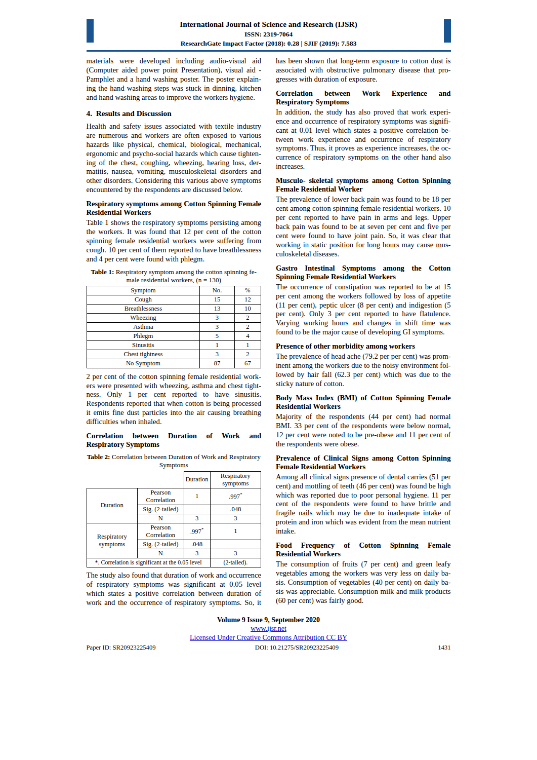International Journal of Science and Research (IJSR)
ISSN: 2319-7064
ResearchGate Impact Factor (2018): 0.28 | SJIF (2019): 7.583
materials were developed including audio-visual aid (Computer aided power point Presentation), visual aid - Pamphlet and a hand washing poster. The poster explaining the hand washing steps was stuck in dinning, kitchen and hand washing areas to improve the workers hygiene.
4. Results and Discussion
Health and safety issues associated with textile industry are numerous and workers are often exposed to various hazards like physical, chemical, biological, mechanical, ergonomic and psycho-social hazards which cause tightening of the chest, coughing, wheezing, hearing loss, dermatitis, nausea, vomiting, musculoskeletal disorders and other disorders. Considering this various above symptoms encountered by the respondents are discussed below.
Respiratory symptoms among Cotton Spinning Female Residential Workers
Table 1 shows the respiratory symptoms persisting among the workers. It was found that 12 per cent of the cotton spinning female residential workers were suffering from cough. 10 per cent of them reported to have breathlessness and 4 per cent were found with phlegm.
Table 1: Respiratory symptom among the cotton spinning female residential workers, (n = 130)
| Symptom | No. | % |
| Cough | 15 | 12 |
| Breathlessness | 13 | 10 |
| Wheezing | 3 | 2 |
| Asthma | 3 | 2 |
| Phlegm | 5 | 4 |
| Sinusitis | 1 | 1 |
| Chest tightness | 3 | 2 |
| No Symptom | 87 | 67 |
2 per cent of the cotton spinning female residential workers were presented with wheezing, asthma and chest tightness. Only 1 per cent reported to have sinusitis. Respondents reported that when cotton is being processed it emits fine dust particles into the air causing breathing difficulties when inhaled.
Correlation between Duration of Work and Respiratory Symptoms
Table 2: Correlation between Duration of Work and Respiratory Symptoms
| | | Duration | Respiratory symptoms |
| Duration | Pearson Correlation | 1 | .997 * |
| Sig. (2-tailed) | | .048 |
| N | 3 | 3 |
| Respiratory symptoms | Pearson Correlation | .997 * | 1 |
| Sig. (2-tailed) | .048 | |
| N | 3 | 3 |
| *. Correlation is significant at the 0.05 level | (2-tailed). |
The study also found that duration of work and occurrence of respiratory symptoms was significant at 0.05 level which states a positive correlation between duration of work and the occurrence of respiratory symptoms. So, it has been shown that long-term exposure to cotton dust is associated with obstructive pulmonary disease that progresses with duration of exposure.
Correlation between Work Experience and Respiratory Symptoms
In addition, the study has also proved that work experience and occurrence of respiratory symptoms was significant at 0.01 level which states a positive correlation between work experience and occurrence of respiratory symptoms. Thus, it proves as experience increases, the occurrence of respiratory symptoms on the other hand also increases.
Musculo- skeletal symptoms among Cotton Spinning Female Residential Worker
The prevalence of lower back pain was found to be 18 per cent among cotton spinning female residential workers. 10 per cent reported to have pain in arms and legs. Upper back pain was found to be at seven per cent and five per cent were found to have joint pain. So, it was clear that working in static position for long hours may cause musculoskeletal diseases.
Gastro Intestinal Symptoms among the Cotton Spinning Female Residential Workers
The occurrence of constipation was reported to be at 15 per cent among the workers followed by loss of appetite (11 per cent), peptic ulcer (8 per cent) and indigestion (5 per cent). Only 3 per cent reported to have flatulence. Varying working hours and changes in shift time was found to be the major cause of developing GI symptoms.
Presence of other morbidity among workers
The prevalence of head ache (79.2 per per cent) was prominent among the workers due to the noisy environment followed by hair fall (62.3 per cent) which was due to the sticky nature of cotton.
Body Mass Index (BMI) of Cotton Spinning Female Residential Workers
Majority of the respondents (44 per cent) had normal BMI. 33 per cent of the respondents were below normal, 12 per cent were noted to be pre-obese and 11 per cent of the respondents were obese.
Prevalence of Clinical Signs among Cotton Spinning Female Residential Workers
Among all clinical signs presence of dental carries (51 per cent) and mottling of teeth (46 per cent) was found be high which was reported due to poor personal hygiene. 11 per cent of the respondents were found to have brittle and fragile nails which may be due to inadequate intake of protein and iron which was evident from the mean nutrient intake.
Food Frequency of Cotton Spinning Female Residential Workers
The consumption of fruits (7 per cent) and green leafy vegetables among the workers was very less on daily basis. Consumption of vegetables (40 per cent) on daily basis was appreciable. Consumption milk and milk products (60 per cent) was fairly good.
Volume 9 Issue 9, September 2020
www.ijsr.net
Licensed Under Creative Commons Attribution CC BY
Paper ID: SR20923225409 DOI: 10.21275/SR20923225409 1431